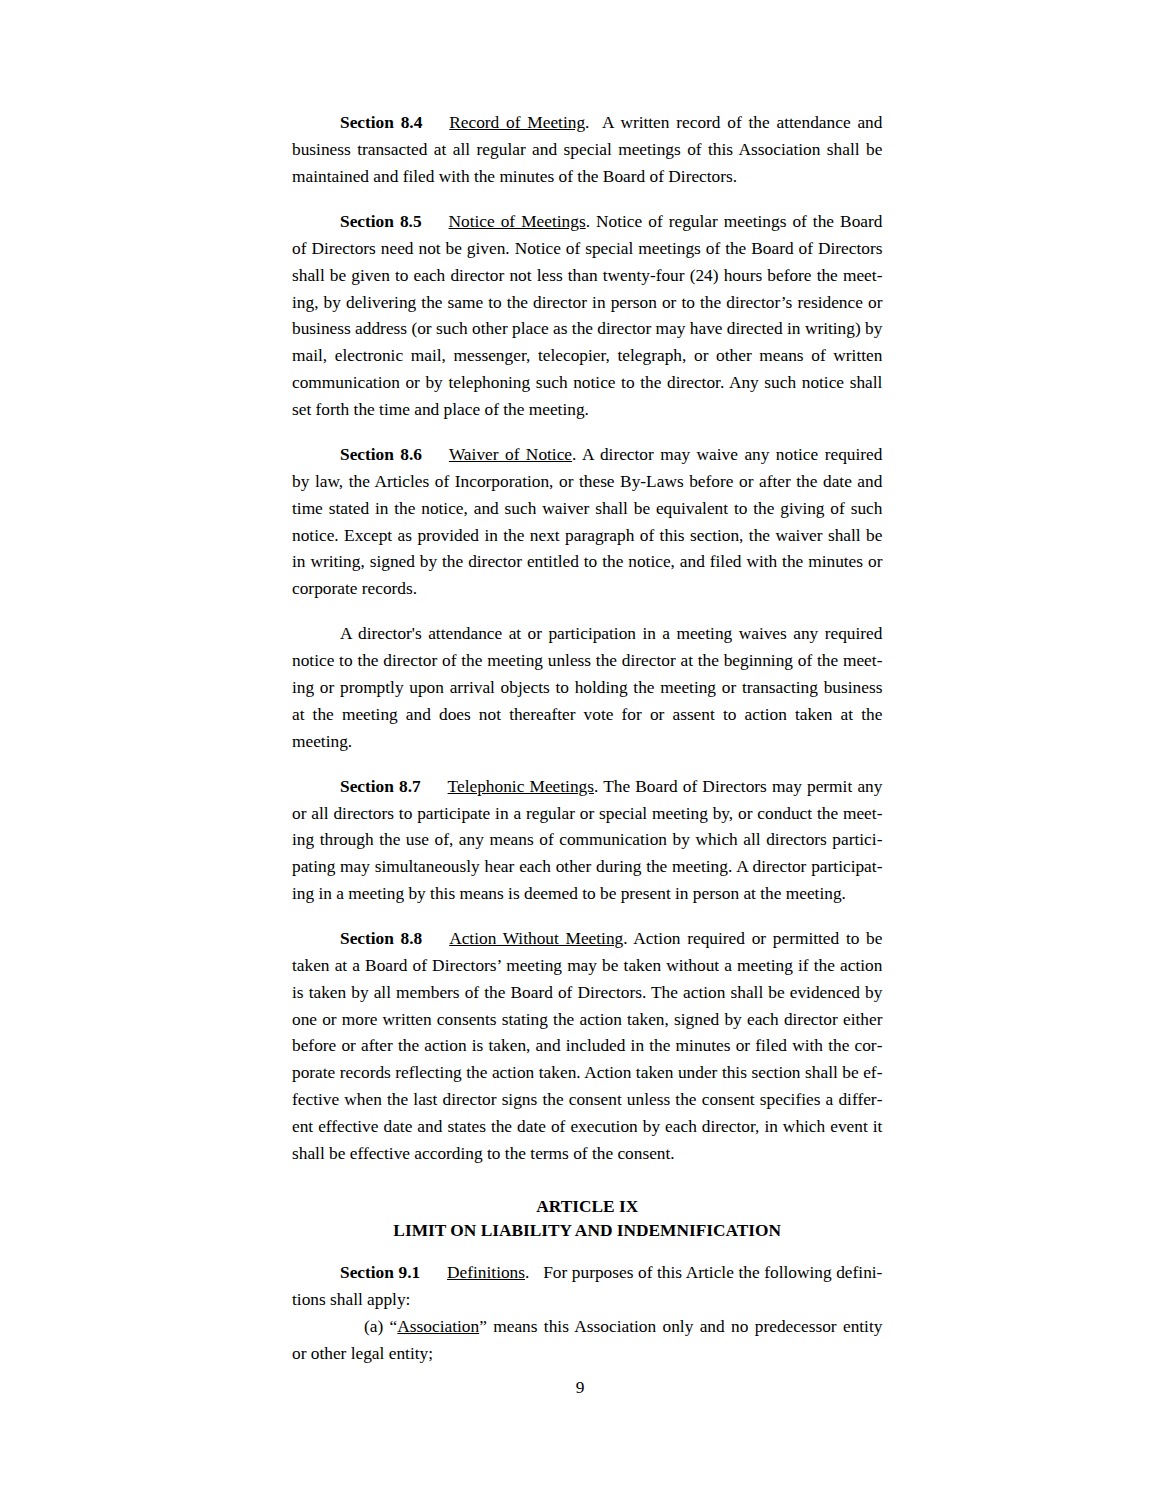Section 8.4 Record of Meeting. A written record of the attendance and business transacted at all regular and special meetings of this Association shall be maintained and filed with the minutes of the Board of Directors.
Section 8.5 Notice of Meetings. Notice of regular meetings of the Board of Directors need not be given. Notice of special meetings of the Board of Directors shall be given to each director not less than twenty-four (24) hours before the meeting, by delivering the same to the director in person or to the director’s residence or business address (or such other place as the director may have directed in writing) by mail, electronic mail, messenger, telecopier, telegraph, or other means of written communication or by telephoning such notice to the director. Any such notice shall set forth the time and place of the meeting.
Section 8.6 Waiver of Notice. A director may waive any notice required by law, the Articles of Incorporation, or these By-Laws before or after the date and time stated in the notice, and such waiver shall be equivalent to the giving of such notice. Except as provided in the next paragraph of this section, the waiver shall be in writing, signed by the director entitled to the notice, and filed with the minutes or corporate records.
A director's attendance at or participation in a meeting waives any required notice to the director of the meeting unless the director at the beginning of the meeting or promptly upon arrival objects to holding the meeting or transacting business at the meeting and does not thereafter vote for or assent to action taken at the meeting.
Section 8.7 Telephonic Meetings. The Board of Directors may permit any or all directors to participate in a regular or special meeting by, or conduct the meeting through the use of, any means of communication by which all directors participating may simultaneously hear each other during the meeting. A director participating in a meeting by this means is deemed to be present in person at the meeting.
Section 8.8 Action Without Meeting. Action required or permitted to be taken at a Board of Directors’ meeting may be taken without a meeting if the action is taken by all members of the Board of Directors. The action shall be evidenced by one or more written consents stating the action taken, signed by each director either before or after the action is taken, and included in the minutes or filed with the corporate records reflecting the action taken. Action taken under this section shall be effective when the last director signs the consent unless the consent specifies a different effective date and states the date of execution by each director, in which event it shall be effective according to the terms of the consent.
Article IX Limit on Liability and Indemnification
Section 9.1 Definitions. For purposes of this Article the following definitions shall apply:
(a) “Association” means this Association only and no predecessor entity or other legal entity;
9